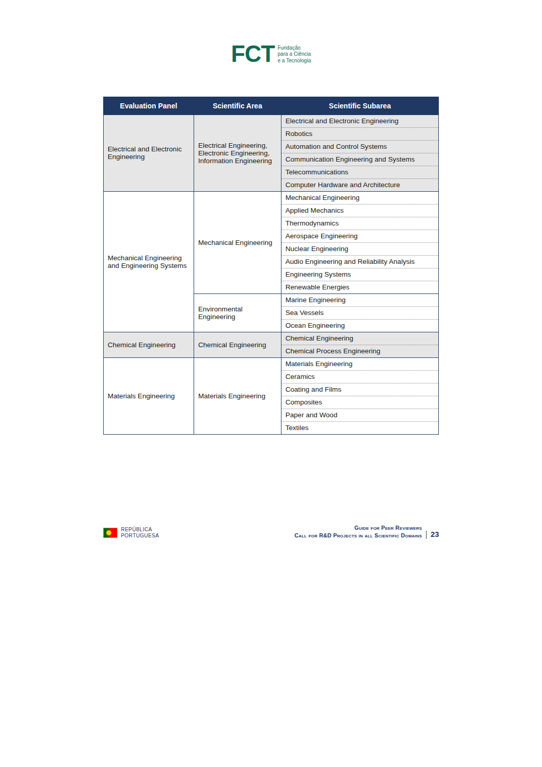FCT Fundação
para a Ciência
e a Tecnologia
| Evaluation Panel | Scientific Area | Scientific Subarea |
| --- | --- | --- |
| Electrical and Electronic Engineering | Electrical Engineering, Electronic Engineering, Information Engineering | Electrical and Electronic Engineering |
| Robotics |
| Automation and Control Systems |
| Communication Engineering and Systems |
| Telecommunications |
| Computer Hardware and Architecture |
| Mechanical Engineering and Engineering Systems | Mechanical Engineering | Mechanical Engineering |
| Applied Mechanics |
| Thermodynamics |
| Aerospace Engineering |
| Nuclear Engineering |
| Audio Engineering and Reliability Analysis |
| Engineering Systems |
| Renewable Energies |
| Environmental Engineering | Marine Engineering |
| Sea Vessels |
| Ocean Engineering |
| Chemical Engineering | Chemical Engineering | Chemical Engineering |
| Chemical Process Engineering |
| Materials Engineering | Materials Engineering | Materials Engineering |
| Ceramics |
| Coating and Films |
| Composites |
| Paper and Wood |
| Textiles |
REPÚBLICA
PORTUGUESA
Guide for Peer Reviewers
Call for R&D Projects in all Scientific Domains
23